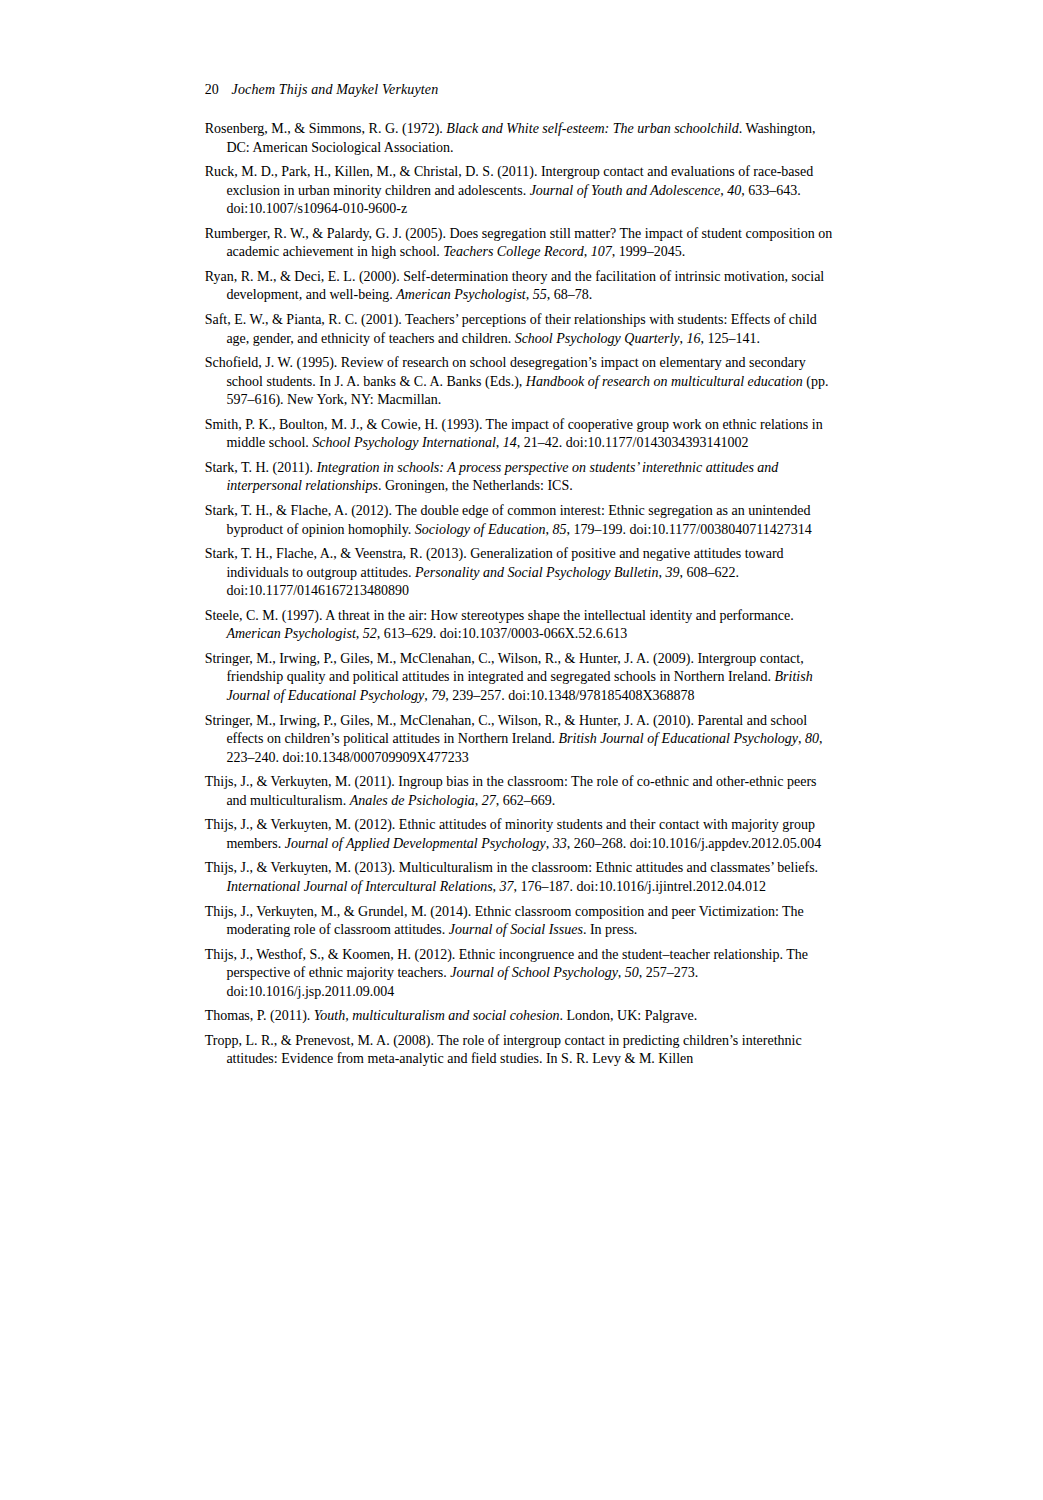20 Jochem Thijs and Maykel Verkuyten
Rosenberg, M., & Simmons, R. G. (1972). Black and White self-esteem: The urban schoolchild. Washington, DC: American Sociological Association.
Ruck, M. D., Park, H., Killen, M., & Christal, D. S. (2011). Intergroup contact and evaluations of race-based exclusion in urban minority children and adolescents. Journal of Youth and Adolescence, 40, 633–643. doi:10.1007/s10964-010-9600-z
Rumberger, R. W., & Palardy, G. J. (2005). Does segregation still matter? The impact of student composition on academic achievement in high school. Teachers College Record, 107, 1999–2045.
Ryan, R. M., & Deci, E. L. (2000). Self-determination theory and the facilitation of intrinsic motivation, social development, and well-being. American Psychologist, 55, 68–78.
Saft, E. W., & Pianta, R. C. (2001). Teachers’ perceptions of their relationships with students: Effects of child age, gender, and ethnicity of teachers and children. School Psychology Quarterly, 16, 125–141.
Schofield, J. W. (1995). Review of research on school desegregation’s impact on elementary and secondary school students. In J. A. banks & C. A. Banks (Eds.), Handbook of research on multicultural education (pp. 597–616). New York, NY: Macmillan.
Smith, P. K., Boulton, M. J., & Cowie, H. (1993). The impact of cooperative group work on ethnic relations in middle school. School Psychology International, 14, 21–42. doi:10.1177/0143034393141002
Stark, T. H. (2011). Integration in schools: A process perspective on students’ interethnic attitudes and interpersonal relationships. Groningen, the Netherlands: ICS.
Stark, T. H., & Flache, A. (2012). The double edge of common interest: Ethnic segregation as an unintended byproduct of opinion homophily. Sociology of Education, 85, 179–199. doi:10.1177/0038040711427314
Stark, T. H., Flache, A., & Veenstra, R. (2013). Generalization of positive and negative attitudes toward individuals to outgroup attitudes. Personality and Social Psychology Bulletin, 39, 608–622. doi:10.1177/0146167213480890
Steele, C. M. (1997). A threat in the air: How stereotypes shape the intellectual identity and performance. American Psychologist, 52, 613–629. doi:10.1037/0003-066X.52.6.613
Stringer, M., Irwing, P., Giles, M., McClenahan, C., Wilson, R., & Hunter, J. A. (2009). Intergroup contact, friendship quality and political attitudes in integrated and segregated schools in Northern Ireland. British Journal of Educational Psychology, 79, 239–257. doi:10.1348/978185408X368878
Stringer, M., Irwing, P., Giles, M., McClenahan, C., Wilson, R., & Hunter, J. A. (2010). Parental and school effects on children’s political attitudes in Northern Ireland. British Journal of Educational Psychology, 80, 223–240. doi:10.1348/000709909X477233
Thijs, J., & Verkuyten, M. (2011). Ingroup bias in the classroom: The role of co-ethnic and other-ethnic peers and multiculturalism. Anales de Psichologia, 27, 662–669.
Thijs, J., & Verkuyten, M. (2012). Ethnic attitudes of minority students and their contact with majority group members. Journal of Applied Developmental Psychology, 33, 260–268. doi:10.1016/j.appdev.2012.05.004
Thijs, J., & Verkuyten, M. (2013). Multiculturalism in the classroom: Ethnic attitudes and classmates’ beliefs. International Journal of Intercultural Relations, 37, 176–187. doi:10.1016/j.ijintrel.2012.04.012
Thijs, J., Verkuyten, M., & Grundel, M. (2014). Ethnic classroom composition and peer Victimization: The moderating role of classroom attitudes. Journal of Social Issues. In press.
Thijs, J., Westhof, S., & Koomen, H. (2012). Ethnic incongruence and the student–teacher relationship. The perspective of ethnic majority teachers. Journal of School Psychology, 50, 257–273. doi:10.1016/j.jsp.2011.09.004
Thomas, P. (2011). Youth, multiculturalism and social cohesion. London, UK: Palgrave.
Tropp, L. R., & Prenevost, M. A. (2008). The role of intergroup contact in predicting children’s interethnic attitudes: Evidence from meta-analytic and field studies. In S. R. Levy & M. Killen